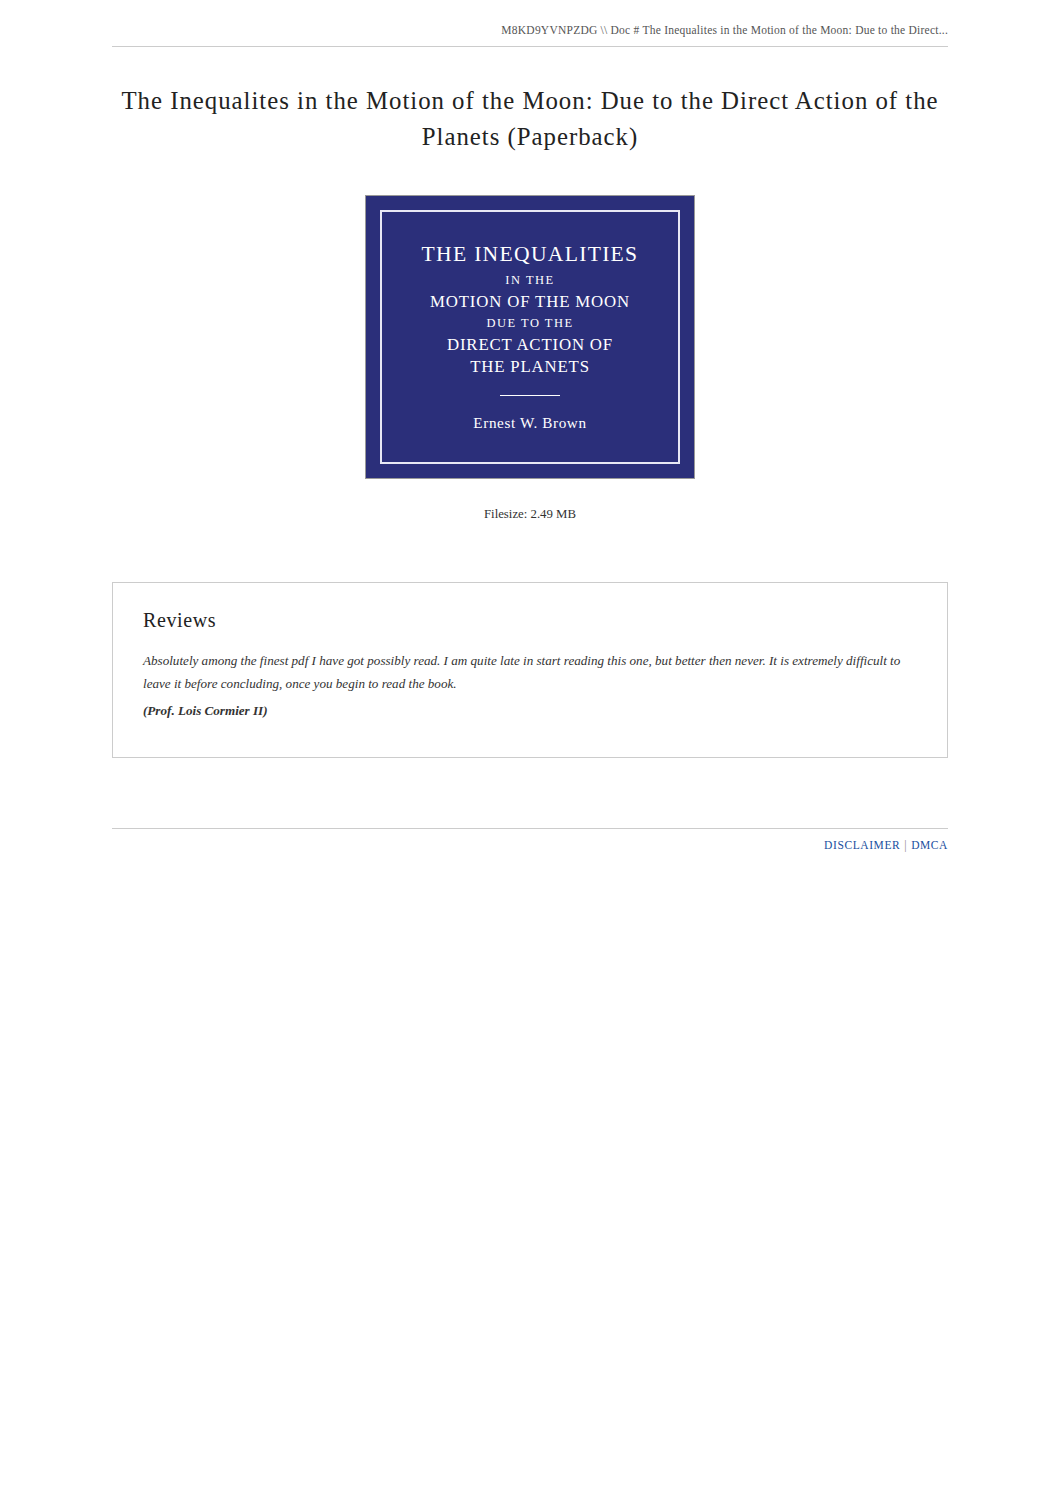M8KD9YVNPZDG \\ Doc # The Inequalites in the Motion of the Moon: Due to the Direct...
The Inequalites in the Motion of the Moon: Due to the Direct Action of the Planets (Paperback)
THE INEQUALITIES
IN THE
MOTION OF THE MOON
DUE TO THE
DIRECT ACTION OF
THE PLANETS
Ernest W. Brown
Filesize: 2.49 MB
Reviews
Absolutely among the finest pdf I have got possibly read. I am quite late in start reading this one, but better then never. It is extremely difficult to leave it before concluding, once you begin to read the book. (Prof. Lois Cormier II)
DISCLAIMER|DMCA